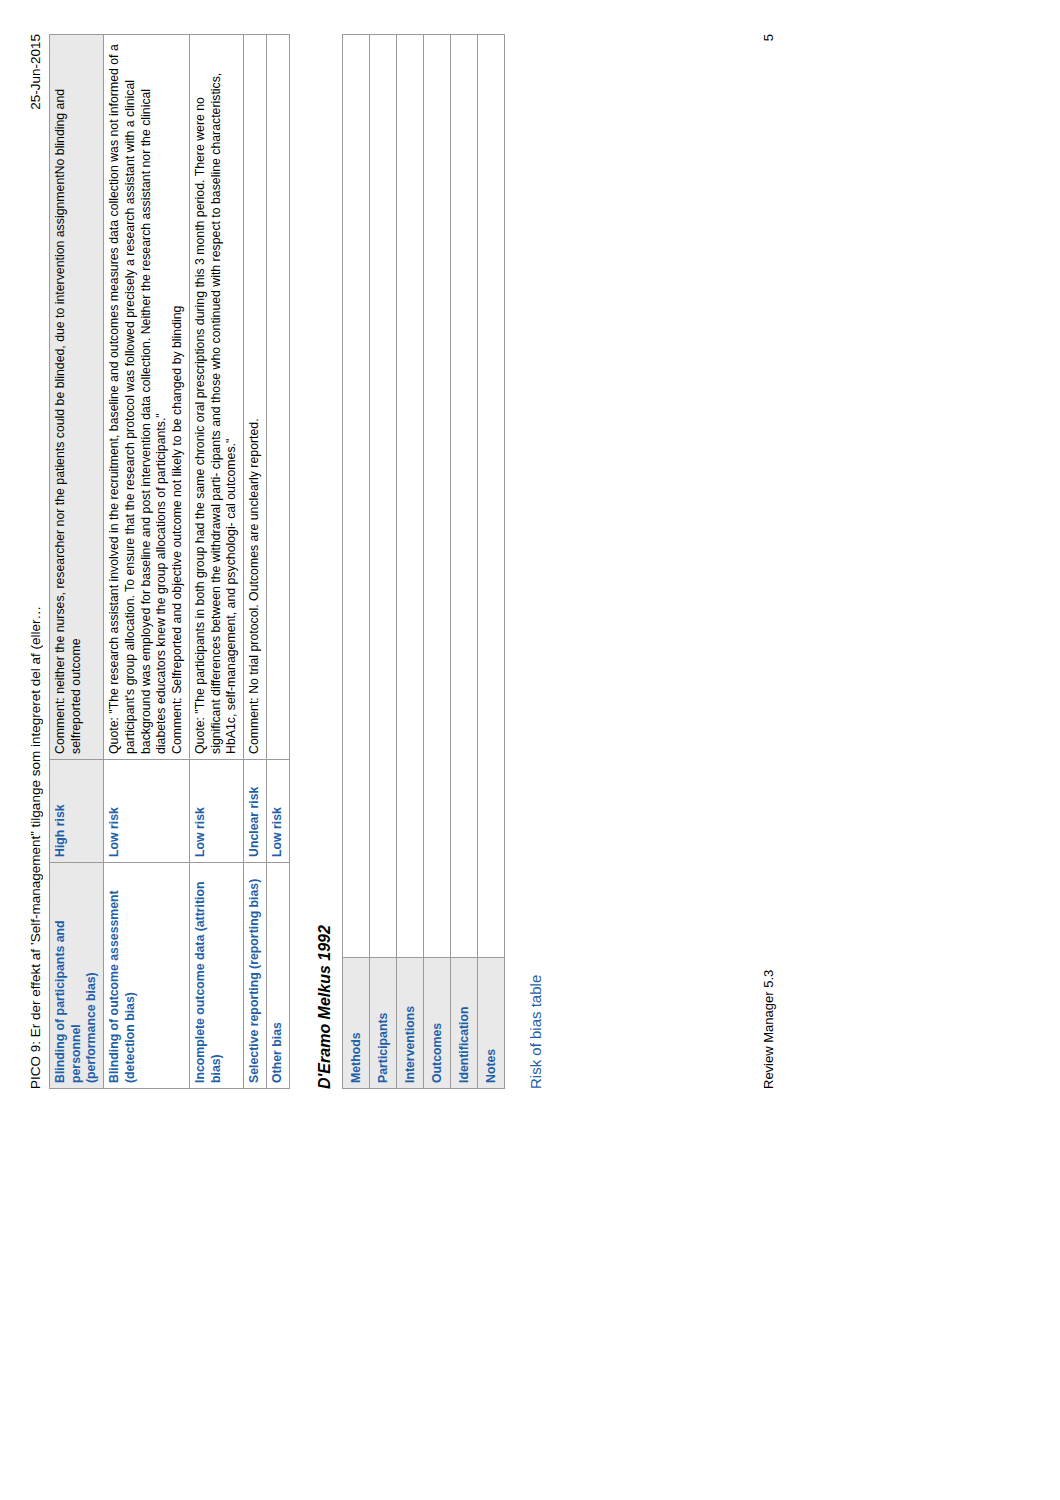PICO 9: Er der effekt af ’Self-management” tilgange som integreret del af (eller…
25-Jun-2015
| Blinding of participants and personnel (performance bias) | High risk | Comment: neither the nurses, researcher nor the patients could be blinded, due to intervention assignmentNo blinding and selfreported outcome |
| Blinding of outcome assessment (detection bias) | Low risk | Quote: "The research assistant involved in the recruitment, baseline and outcomes measures data collection was not informed of a participant's group allocation. To ensure that the research protocol was followed precisely a research assistant with a clinical background was employed for baseline and post intervention data collection. Neither the research assistant nor the clinical diabetes educators knew the group allocations of participants." Comment: Selfreported and objective outcome not likely to be changed by blinding |
| Incomplete outcome data (attrition bias) | Low risk | Quote: "The participants in both group had the same chronic oral prescriptions during this 3 month period. There were no significant differences between the withdrawal parti- cipants and those who continued with respect to baseline characteristics, HbA1c, self-management, and psychologi- cal outcomes." |
| Selective reporting (reporting bias) | Unclear risk | Comment: No trial protocol. Outcomes are unclearly reported. |
| Other bias | Low risk | |
D'Eramo Melkus 1992
| Methods | |
| Participants | |
| Interventions | |
| Outcomes | |
| Identification | |
| Notes | |
Risk of bias table
Review Manager 5.3
5